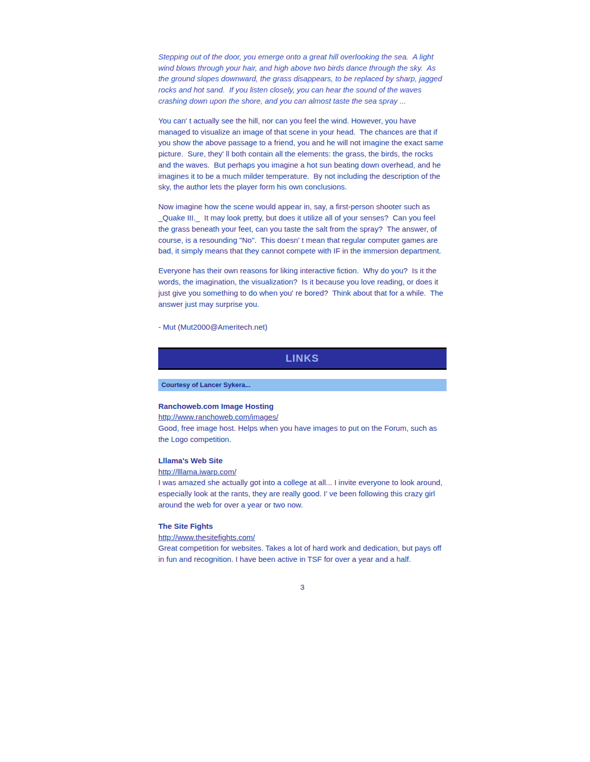Stepping out of the door, you emerge onto a great hill overlooking the sea. A light wind blows through your hair, and high above two birds dance through the sky. As the ground slopes downward, the grass disappears, to be replaced by sharp, jagged rocks and hot sand. If you listen closely, you can hear the sound of the waves crashing down upon the shore, and you can almost taste the sea spray ...
You can' t actually see the hill, nor can you feel the wind. However, you have managed to visualize an image of that scene in your head. The chances are that if you show the above passage to a friend, you and he will not imagine the exact same picture. Sure, they' ll both contain all the elements: the grass, the birds, the rocks and the waves. But perhaps you imagine a hot sun beating down overhead, and he imagines it to be a much milder temperature. By not including the description of the sky, the author lets the player form his own conclusions.
Now imagine how the scene would appear in, say, a first-person shooter such as _Quake III._ It may look pretty, but does it utilize all of your senses? Can you feel the grass beneath your feet, can you taste the salt from the spray? The answer, of course, is a resounding "No". This doesn' t mean that regular computer games are bad, it simply means that they cannot compete with IF in the immersion department.
Everyone has their own reasons for liking interactive fiction. Why do you? Is it the words, the imagination, the visualization? Is it because you love reading, or does it just give you something to do when you' re bored? Think about that for a while. The answer just may surprise you.
- Mut (Mut2000@Ameritech.net)
LINKS
Courtesy of Lancer Sykera...
Ranchoweb.com Image Hosting
http://www.ranchoweb.com/images/
Good, free image host. Helps when you have images to put on the Forum, such as the Logo competition.
Lllama's Web Site
http://lllama.iwarp.com/
I was amazed she actually got into a college at all... I invite everyone to look around, especially look at the rants, they are really good. I' ve been following this crazy girl around the web for over a year or two now.
The Site Fights
http://www.thesitefights.com/
Great competition for websites. Takes a lot of hard work and dedication, but pays off in fun and recognition. I have been active in TSF for over a year and a half.
3